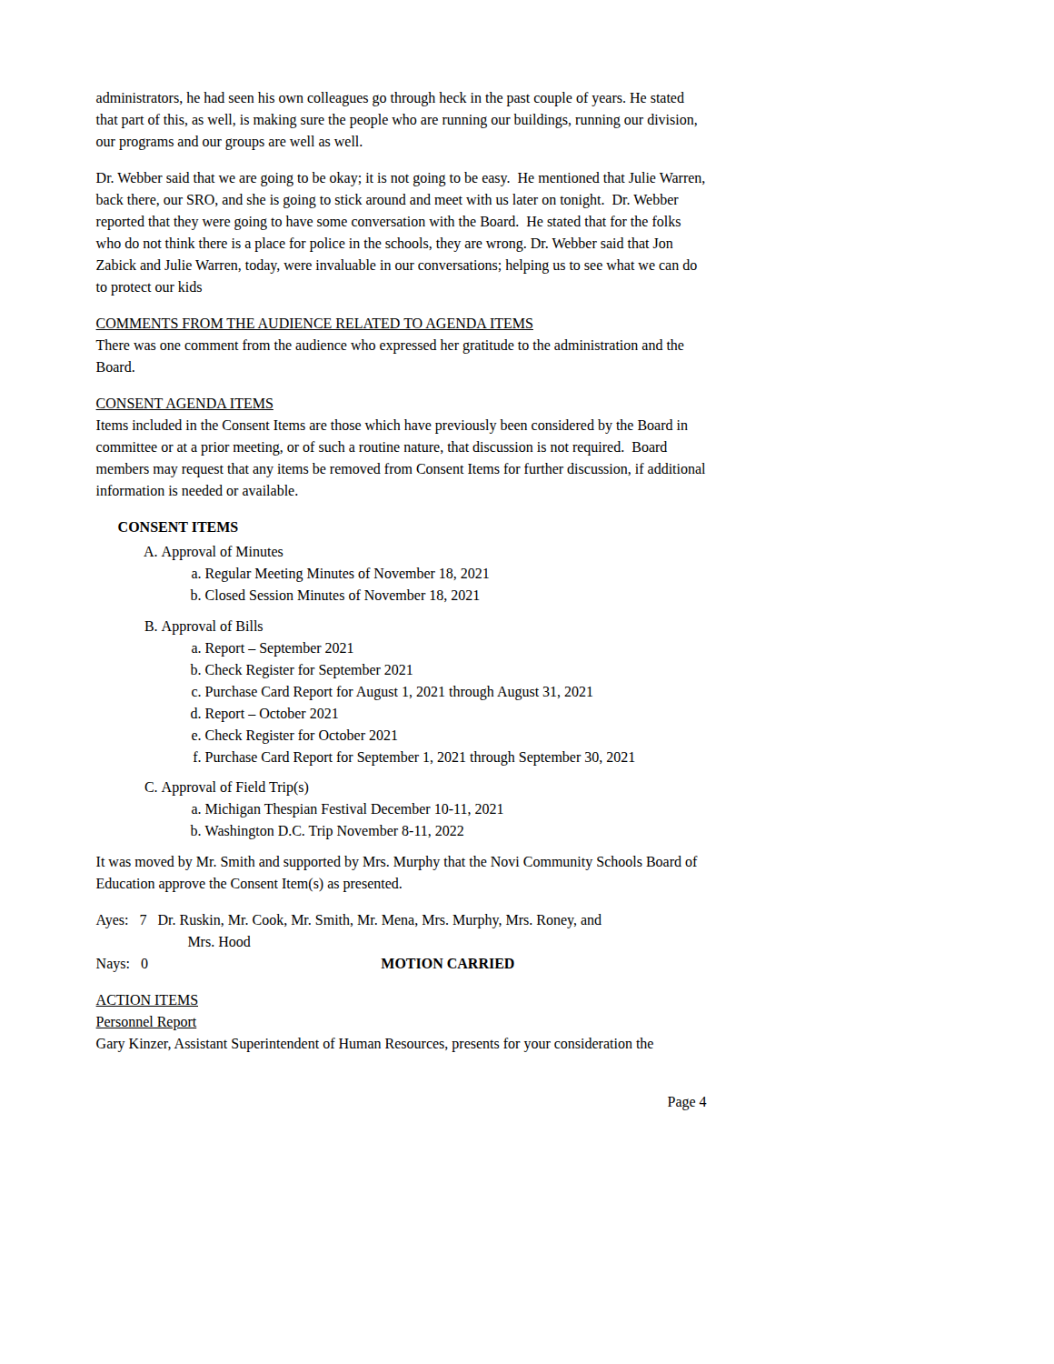administrators, he had seen his own colleagues go through heck in the past couple of years. He stated that part of this, as well, is making sure the people who are running our buildings, running our division, our programs and our groups are well as well.
Dr. Webber said that we are going to be okay; it is not going to be easy. He mentioned that Julie Warren, back there, our SRO, and she is going to stick around and meet with us later on tonight. Dr. Webber reported that they were going to have some conversation with the Board. He stated that for the folks who do not think there is a place for police in the schools, they are wrong. Dr. Webber said that Jon Zabick and Julie Warren, today, were invaluable in our conversations; helping us to see what we can do to protect our kids
COMMENTS FROM THE AUDIENCE RELATED TO AGENDA ITEMS
There was one comment from the audience who expressed her gratitude to the administration and the Board.
CONSENT AGENDA ITEMS
Items included in the Consent Items are those which have previously been considered by the Board in committee or at a prior meeting, or of such a routine nature, that discussion is not required. Board members may request that any items be removed from Consent Items for further discussion, if additional information is needed or available.
CONSENT ITEMS
Approval of Minutes
Regular Meeting Minutes of November 18, 2021
Closed Session Minutes of November 18, 2021
Approval of Bills
Report – September 2021
Check Register for September 2021
Purchase Card Report for August 1, 2021 through August 31, 2021
Report – October 2021
Check Register for October 2021
Purchase Card Report for September 1, 2021 through September 30, 2021
Approval of Field Trip(s)
Michigan Thespian Festival December 10-11, 2021
Washington D.C. Trip November 8-11, 2022
It was moved by Mr. Smith and supported by Mrs. Murphy that the Novi Community Schools Board of Education approve the Consent Item(s) as presented.
Ayes: 7 Dr. Ruskin, Mr. Cook, Mr. Smith, Mr. Mena, Mrs. Murphy, Mrs. Roney, and
Mrs. Hood
Nays: 0 MOTION CARRIED
ACTION ITEMS
Personnel Report
Gary Kinzer, Assistant Superintendent of Human Resources, presents for your consideration the
Page 4